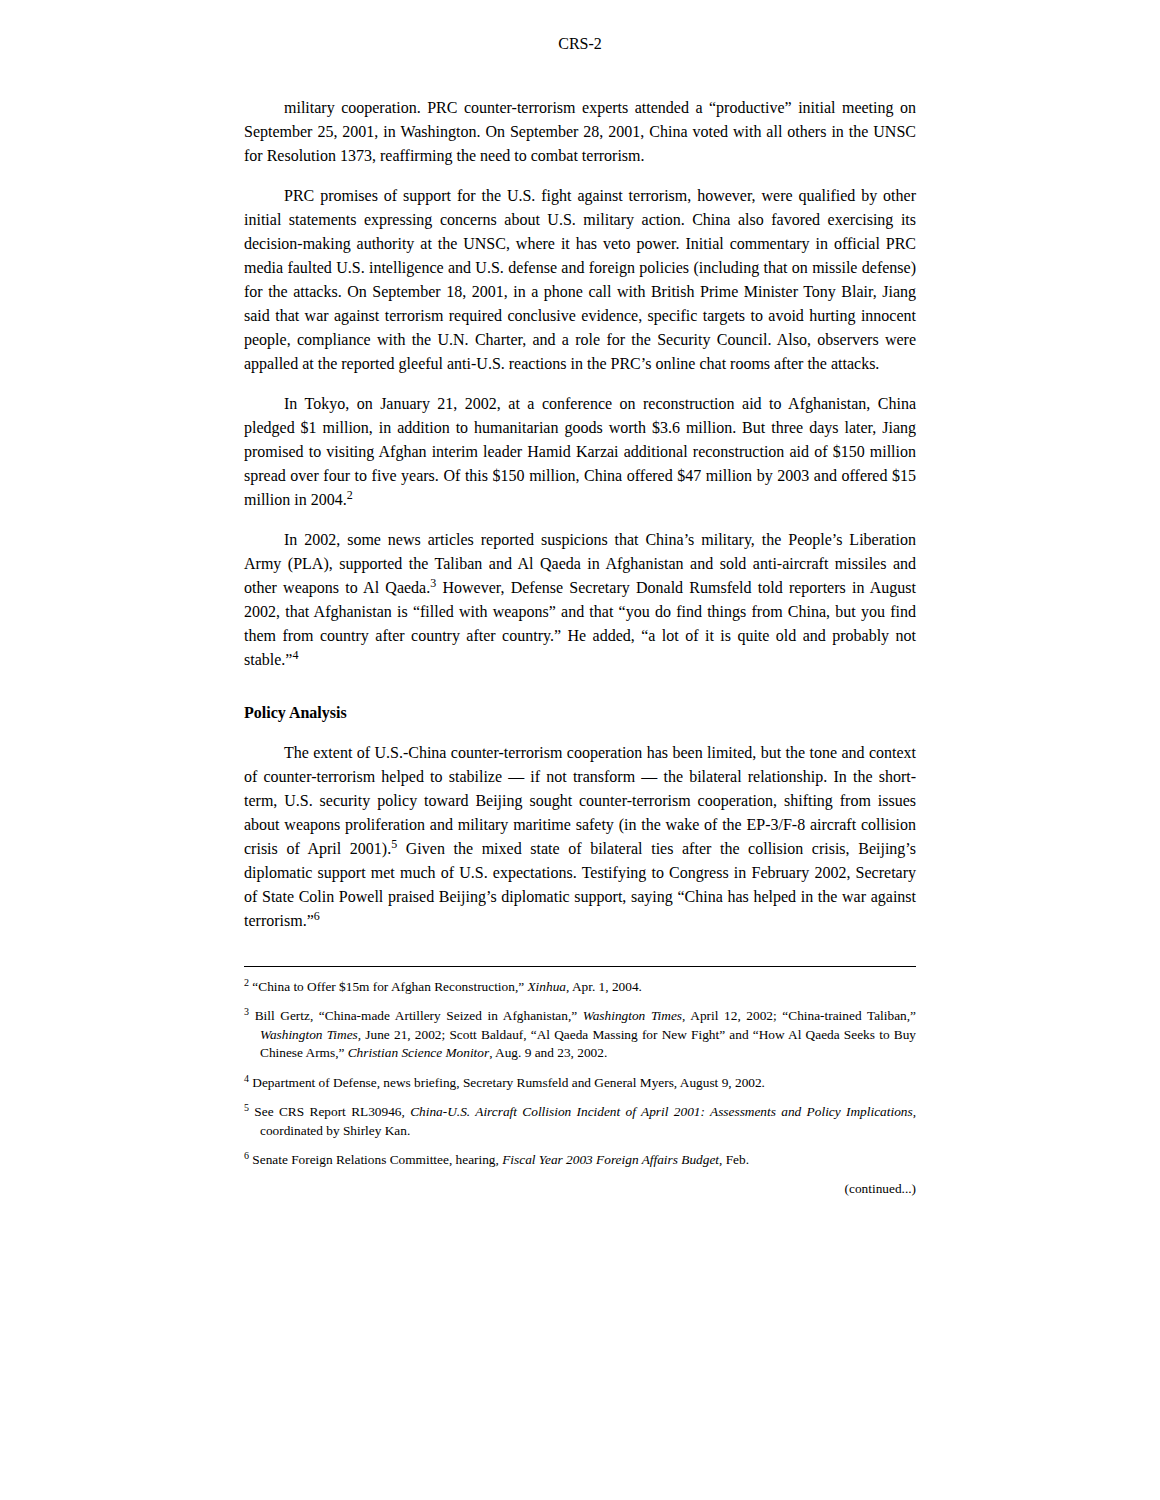CRS-2
military cooperation. PRC counter-terrorism experts attended a “productive” initial meeting on September 25, 2001, in Washington. On September 28, 2001, China voted with all others in the UNSC for Resolution 1373, reaffirming the need to combat terrorism.
PRC promises of support for the U.S. fight against terrorism, however, were qualified by other initial statements expressing concerns about U.S. military action. China also favored exercising its decision-making authority at the UNSC, where it has veto power. Initial commentary in official PRC media faulted U.S. intelligence and U.S. defense and foreign policies (including that on missile defense) for the attacks. On September 18, 2001, in a phone call with British Prime Minister Tony Blair, Jiang said that war against terrorism required conclusive evidence, specific targets to avoid hurting innocent people, compliance with the U.N. Charter, and a role for the Security Council. Also, observers were appalled at the reported gleeful anti-U.S. reactions in the PRC’s online chat rooms after the attacks.
In Tokyo, on January 21, 2002, at a conference on reconstruction aid to Afghanistan, China pledged $1 million, in addition to humanitarian goods worth $3.6 million. But three days later, Jiang promised to visiting Afghan interim leader Hamid Karzai additional reconstruction aid of $150 million spread over four to five years. Of this $150 million, China offered $47 million by 2003 and offered $15 million in 2004.2
In 2002, some news articles reported suspicions that China’s military, the People’s Liberation Army (PLA), supported the Taliban and Al Qaeda in Afghanistan and sold anti-aircraft missiles and other weapons to Al Qaeda.3 However, Defense Secretary Donald Rumsfeld told reporters in August 2002, that Afghanistan is “filled with weapons” and that “you do find things from China, but you find them from country after country after country.” He added, “a lot of it is quite old and probably not stable.”4
Policy Analysis
The extent of U.S.-China counter-terrorism cooperation has been limited, but the tone and context of counter-terrorism helped to stabilize — if not transform — the bilateral relationship. In the short-term, U.S. security policy toward Beijing sought counter-terrorism cooperation, shifting from issues about weapons proliferation and military maritime safety (in the wake of the EP-3/F-8 aircraft collision crisis of April 2001).5 Given the mixed state of bilateral ties after the collision crisis, Beijing’s diplomatic support met much of U.S. expectations. Testifying to Congress in February 2002, Secretary of State Colin Powell praised Beijing’s diplomatic support, saying “China has helped in the war against terrorism.”6
2 “China to Offer $15m for Afghan Reconstruction,” Xinhua, Apr. 1, 2004.
3 Bill Gertz, “China-made Artillery Seized in Afghanistan,” Washington Times, April 12, 2002; “China-trained Taliban,” Washington Times, June 21, 2002; Scott Baldauf, “Al Qaeda Massing for New Fight” and “How Al Qaeda Seeks to Buy Chinese Arms,” Christian Science Monitor, Aug. 9 and 23, 2002.
4 Department of Defense, news briefing, Secretary Rumsfeld and General Myers, August 9, 2002.
5 See CRS Report RL30946, China-U.S. Aircraft Collision Incident of April 2001: Assessments and Policy Implications, coordinated by Shirley Kan.
6 Senate Foreign Relations Committee, hearing, Fiscal Year 2003 Foreign Affairs Budget, Feb.
(continued...)